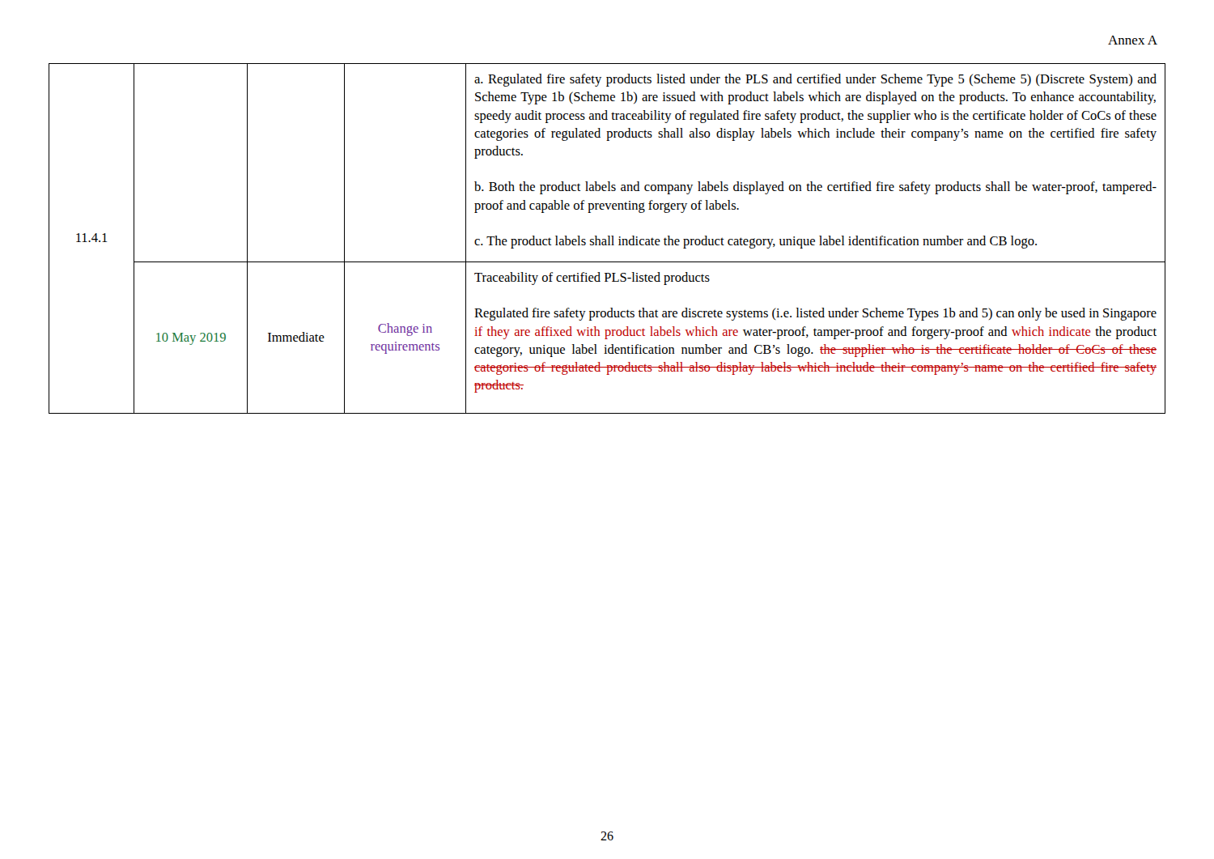Annex A
| 11.4.1 | | | | a. Regulated fire safety products listed under the PLS and certified under Scheme Type 5 (Scheme 5) (Discrete System) and Scheme Type 1b (Scheme 1b) are issued with product labels which are displayed on the products. To enhance accountability, speedy audit process and traceability of regulated fire safety product, the supplier who is the certificate holder of CoCs of these categories of regulated products shall also display labels which include their company’s name on the certified fire safety products. b. Both the product labels and company labels displayed on the certified fire safety products shall be water-proof, tampered-proof and capable of preventing forgery of labels. c. The product labels shall indicate the product category, unique label identification number and CB logo. |
| 10 May 2019 | Immediate | Change in requirements | Traceability of certified PLS-listed products Regulated fire safety products that are discrete systems (i.e. listed under Scheme Types 1b and 5) can only be used in Singapore if they are affixed with product labels which are water-proof, tamper-proof and forgery-proof and which indicate the product category, unique label identification number and CB’s logo. the supplier who is the certificate holder of CoCs of these categories of regulated products shall also display labels which include their company’s name on the certified fire safety products. |
26